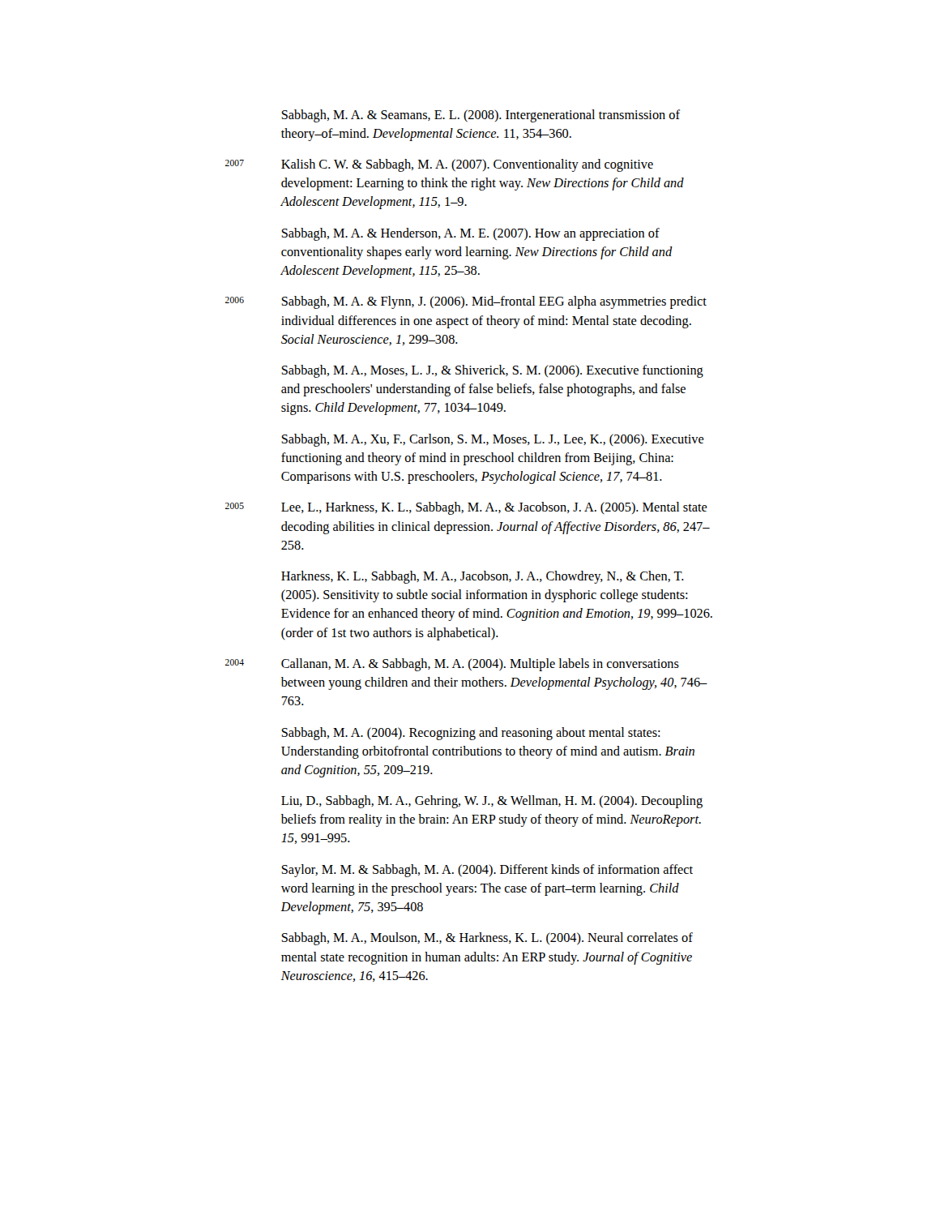Sabbagh, M. A. & Seamans, E. L. (2008). Intergenerational transmission of theory–of–mind. Developmental Science. 11, 354–360.
2007
Kalish C. W. & Sabbagh, M. A. (2007). Conventionality and cognitive development: Learning to think the right way. New Directions for Child and Adolescent Development, 115, 1–9.
Sabbagh, M. A. & Henderson, A. M. E. (2007). How an appreciation of conventionality shapes early word learning. New Directions for Child and Adolescent Development, 115, 25–38.
2006
Sabbagh, M. A. & Flynn, J. (2006). Mid–frontal EEG alpha asymmetries predict individual differences in one aspect of theory of mind: Mental state decoding. Social Neuroscience, 1, 299–308.
Sabbagh, M. A., Moses, L. J., & Shiverick, S. M. (2006). Executive functioning and preschoolers' understanding of false beliefs, false photographs, and false signs. Child Development, 77, 1034–1049.
Sabbagh, M. A., Xu, F., Carlson, S. M., Moses, L. J., Lee, K., (2006). Executive functioning and theory of mind in preschool children from Beijing, China: Comparisons with U.S. preschoolers, Psychological Science, 17, 74–81.
2005
Lee, L., Harkness, K. L., Sabbagh, M. A., & Jacobson, J. A. (2005). Mental state decoding abilities in clinical depression. Journal of Affective Disorders, 86, 247–258.
Harkness, K. L., Sabbagh, M. A., Jacobson, J. A., Chowdrey, N., & Chen, T. (2005). Sensitivity to subtle social information in dysphoric college students: Evidence for an enhanced theory of mind. Cognition and Emotion, 19, 999–1026. (order of 1st two authors is alphabetical).
2004
Callanan, M. A. & Sabbagh, M. A. (2004). Multiple labels in conversations between young children and their mothers. Developmental Psychology, 40, 746–763.
Sabbagh, M. A. (2004). Recognizing and reasoning about mental states: Understanding orbitofrontal contributions to theory of mind and autism. Brain and Cognition, 55, 209–219.
Liu, D., Sabbagh, M. A., Gehring, W. J., & Wellman, H. M. (2004). Decoupling beliefs from reality in the brain: An ERP study of theory of mind. NeuroReport. 15, 991–995.
Saylor, M. M. & Sabbagh, M. A. (2004). Different kinds of information affect word learning in the preschool years: The case of part–term learning. Child Development, 75, 395–408
Sabbagh, M. A., Moulson, M., & Harkness, K. L. (2004). Neural correlates of mental state recognition in human adults: An ERP study. Journal of Cognitive Neuroscience, 16, 415–426.